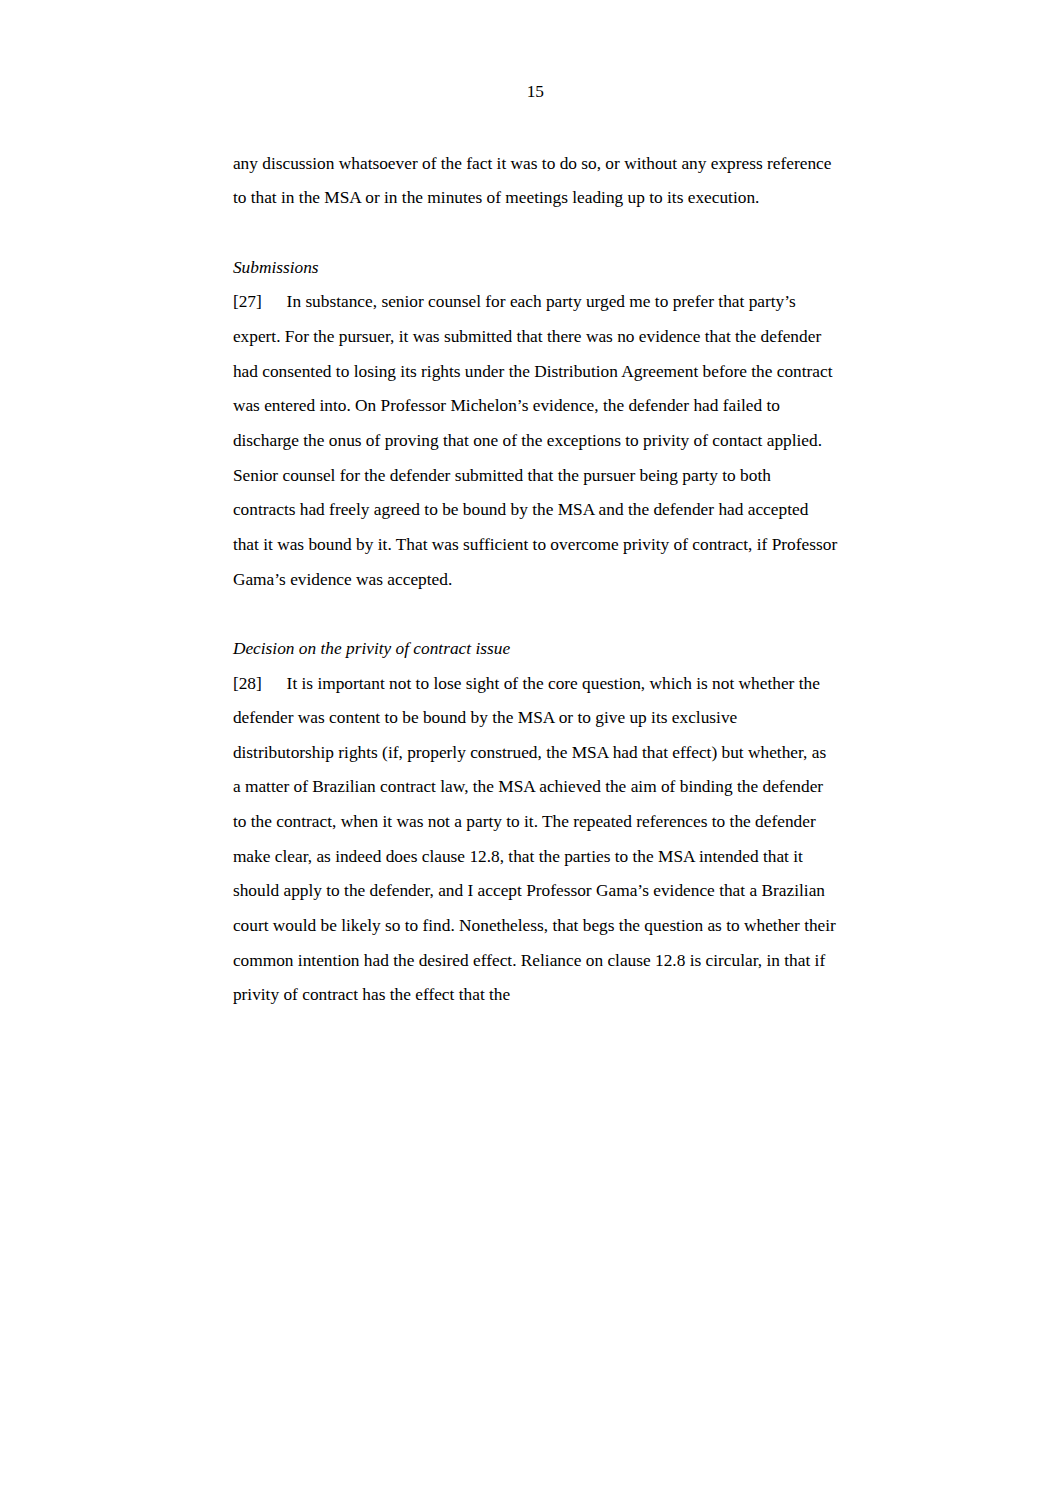15
any discussion whatsoever of the fact it was to do so, or without any express reference to that in the MSA or in the minutes of meetings leading up to its execution.
Submissions
[27] In substance, senior counsel for each party urged me to prefer that party’s expert. For the pursuer, it was submitted that there was no evidence that the defender had consented to losing its rights under the Distribution Agreement before the contract was entered into. On Professor Michelon’s evidence, the defender had failed to discharge the onus of proving that one of the exceptions to privity of contact applied. Senior counsel for the defender submitted that the pursuer being party to both contracts had freely agreed to be bound by the MSA and the defender had accepted that it was bound by it. That was sufficient to overcome privity of contract, if Professor Gama’s evidence was accepted.
Decision on the privity of contract issue
[28] It is important not to lose sight of the core question, which is not whether the defender was content to be bound by the MSA or to give up its exclusive distributorship rights (if, properly construed, the MSA had that effect) but whether, as a matter of Brazilian contract law, the MSA achieved the aim of binding the defender to the contract, when it was not a party to it. The repeated references to the defender make clear, as indeed does clause 12.8, that the parties to the MSA intended that it should apply to the defender, and I accept Professor Gama’s evidence that a Brazilian court would be likely so to find. Nonetheless, that begs the question as to whether their common intention had the desired effect. Reliance on clause 12.8 is circular, in that if privity of contract has the effect that the